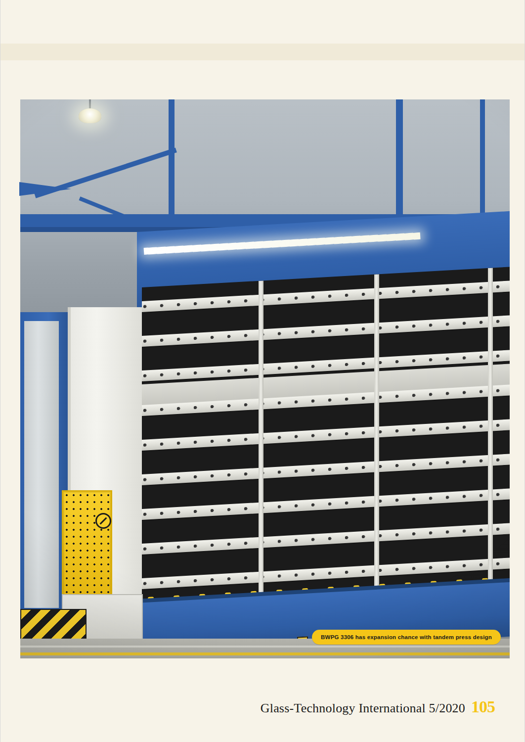BWPG 3306 has expansion chance with tandem press design
Glass-Technology International 5/2020 105